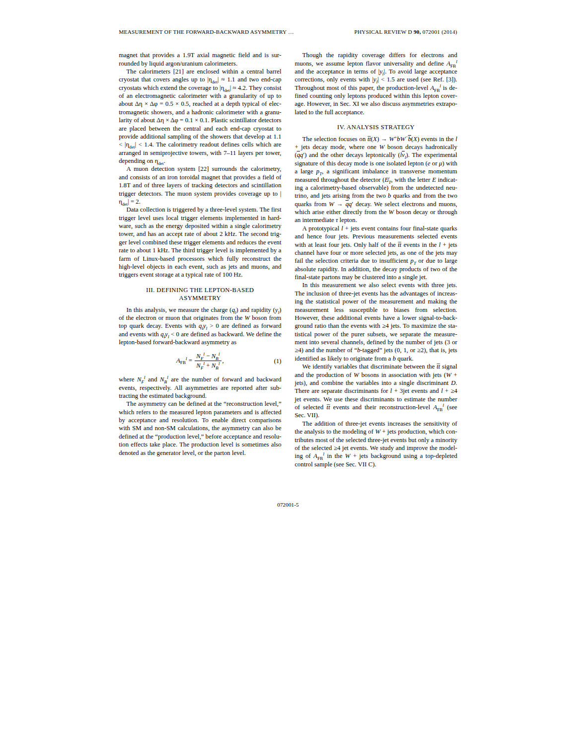Measurement of the forward-backward asymmetry …
Physical Review D 90, 072001 (2014)
magnet that provides a 1.9T axial magnetic field and is surrounded by liquid argon/uranium calorimeters.
The calorimeters [21] are enclosed within a central barrel cryostat that covers angles up to |ηdet| ≈ 1.1 and two end-cap cryostats which extend the coverage to |ηdet| ≈ 4.2. They consist of an electromagnetic calorimeter with a granularity of up to about Δη × Δφ = 0.5 × 0.5, reached at a depth typical of electromagnetic showers, and a hadronic calorimeter with a granularity of about Δη × Δφ = 0.1 × 0.1. Plastic scintillator detectors are placed between the central and each end-cap cryostat to provide additional sampling of the showers that develop at 1.1 < |ηdet| < 1.4. The calorimetry readout defines cells which are arranged in semiprojective towers, with 7–11 layers per tower, depending on ηdet.
A muon detection system [22] surrounds the calorimetry, and consists of an iron toroidal magnet that provides a field of 1.8T and of three layers of tracking detectors and scintillation trigger detectors. The muon system provides coverage up to |ηdet| = 2.
Data collection is triggered by a three-level system. The first trigger level uses local trigger elements implemented in hardware, such as the energy deposited within a single calorimetry tower, and has an accept rate of about 2 kHz. The second trigger level combined these trigger elements and reduces the event rate to about 1 kHz. The third trigger level is implemented by a farm of Linux-based processors which fully reconstruct the high-level objects in each event, such as jets and muons, and triggers event storage at a typical rate of 100 Hz.
III. Defining the Lepton-Based
Asymmetry
In this analysis, we measure the charge (ql) and rapidity (yl) of the electron or muon that originates from the W boson from top quark decay. Events with qlyl > 0 are defined as forward and events with qlyl < 0 are defined as backward. We define the lepton-based forward-backward asymmetry as
AFBl = NFl − NBl NFl + NBl , (1)
where NFl and NBl are the number of forward and backward events, respectively. All asymmetries are reported after subtracting the estimated background.
The asymmetry can be defined at the “reconstruction level,” which refers to the measured lepton parameters and is affected by acceptance and resolution. To enable direct comparisons with SM and non-SM calculations, the asymmetry can also be defined at the “production level,” before acceptance and resolution effects take place. The production level is sometimes also denoted as the generator level, or the parton level.
Though the rapidity coverage differs for electrons and muons, we assume lepton flavor universality and define AFBl and the acceptance in terms of |yl|. To avoid large acceptance corrections, only events with |yl| < 1.5 are used (see Ref. [3]). Throughout most of this paper, the production-level AFBl is defined counting only leptons produced within this lepton coverage. However, in Sec. XI we also discuss asymmetries extrapolated to the full acceptance.
IV. Analysis Strategy
The selection focuses on t̅t(X) → W+bW−b(X) events in the l + jets decay mode, where one W boson decays hadronically (qq′) and the other decays leptonically (lνl). The experimental signature of this decay mode is one isolated lepton (e or μ) with a large pT, a significant imbalance in transverse momentum measured throughout the detector (E̸T, with the letter E indicating a calorimetry-based observable) from the undetected neutrino, and jets arising from the two b quarks and from the two quarks from W → qq′ decay. We select electrons and muons, which arise either directly from the W boson decay or through an intermediate τ lepton.
A prototypical l + jets event contains four final-state quarks and hence four jets. Previous measurements selected events with at least four jets. Only half of the t̅t events in the l + jets channel have four or more selected jets, as one of the jets may fail the selection criteria due to insufficient pT or due to large absolute rapidity. In addition, the decay products of two of the final-state partons may be clustered into a single jet.
In this measurement we also select events with three jets. The inclusion of three-jet events has the advantages of increasing the statistical power of the measurement and making the measurement less susceptible to biases from selection. However, these additional events have a lower signal-to-background ratio than the events with ≥4 jets. To maximize the statistical power of the purer subsets, we separate the measurement into several channels, defined by the number of jets (3 or ≥4) and the number of “b-tagged” jets (0, 1, or ≥2), that is, jets identified as likely to originate from a b quark.
We identify variables that discriminate between the t̅t signal and the production of W bosons in association with jets (W + jets), and combine the variables into a single discriminant D. There are separate discriminants for l + 3jet events and l + ≥4 jet events. We use these discriminants to estimate the number of selected t̅t events and their reconstruction-level AFBl (see Sec. VII).
The addition of three-jet events increases the sensitivity of the analysis to the modeling of W + jets production, which contributes most of the selected three-jet events but only a minority of the selected ≥4 jet events. We study and improve the modeling of AFBl in the W + jets background using a top-depleted control sample (see Sec. VII C).
072001-5